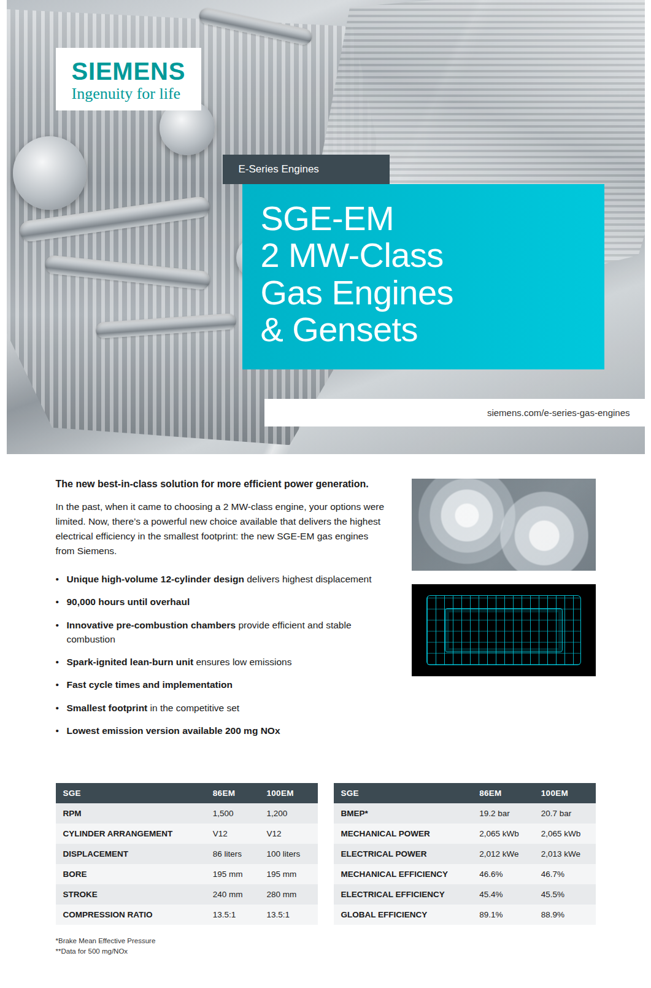SIEMENS
Ingenuity for life
E-Series Engines
SGE-EM
2 MW-Class
Gas Engines
& Gensets
siemens.com/e-series-gas-engines
The new best-in-class solution for more efficient power generation.
In the past, when it came to choosing a 2 MW-class engine, your options were limited. Now, there’s a powerful new choice available that delivers the highest electrical efficiency in the smallest footprint: the new SGE-EM gas engines from Siemens.
Unique high-volume 12-cylinder design delivers highest displacement
90,000 hours until overhaul
Innovative pre-combustion chambers provide efficient and stable combustion
Spark-ignited lean-burn unit ensures low emissions
Fast cycle times and implementation
Smallest footprint in the competitive set
Lowest emission version available 200 mg NOx
| SGE | 86EM | 100EM |
| --- | --- | --- |
| RPM | 1,500 | 1,200 |
| CYLINDER ARRANGEMENT | V12 | V12 |
| DISPLACEMENT | 86 liters | 100 liters |
| BORE | 195 mm | 195 mm |
| STROKE | 240 mm | 280 mm |
| COMPRESSION RATIO | 13.5:1 | 13.5:1 |
| SGE | 86EM | 100EM |
| --- | --- | --- |
| BMEP* | 19.2 bar | 20.7 bar |
| MECHANICAL POWER | 2,065 kWb | 2,065 kWb |
| ELECTRICAL POWER | 2,012 kWe | 2,013 kWe |
| MECHANICAL EFFICIENCY | 46.6% | 46.7% |
| ELECTRICAL EFFICIENCY | 45.4% | 45.5% |
| GLOBAL EFFICIENCY | 89.1% | 88.9% |
*Brake Mean Effective Pressure
**Data for 500 mg/NOx